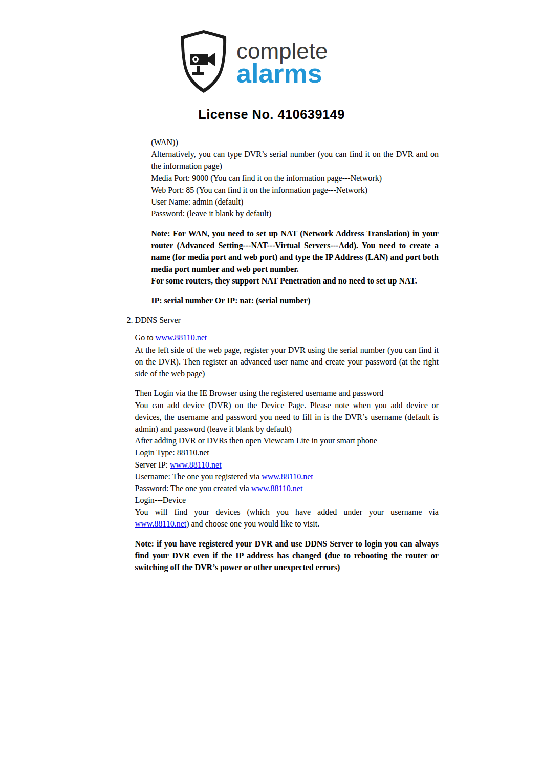complete alarms
License No. 410639149
(WAN))
Alternatively, you can type DVR’s serial number (you can find it on the DVR and on the information page)
Media Port: 9000 (You can find it on the information page---Network)
Web Port: 85 (You can find it on the information page---Network)
User Name: admin (default)
Password: (leave it blank by default)
Note: For WAN, you need to set up NAT (Network Address Translation) in your router (Advanced Setting---NAT---Virtual Servers---Add). You need to create a name (for media port and web port) and type the IP Address (LAN) and port both media port number and web port number.
For some routers, they support NAT Penetration and no need to set up NAT.
IP: serial number Or IP: nat: (serial number)
DDNS Server
Go to www.88110.net
At the left side of the web page, register your DVR using the serial number (you can find it on the DVR). Then register an advanced user name and create your password (at the right side of the web page)
Then Login via the IE Browser using the registered username and password
You can add device (DVR) on the Device Page. Please note when you add device or devices, the username and password you need to fill in is the DVR’s username (default is admin) and password (leave it blank by default)
After adding DVR or DVRs then open Viewcam Lite in your smart phone
Login Type: 88110.net
Server IP: www.88110.net
Username: The one you registered via www.88110.net
Password: The one you created via www.88110.net
Login---Device
You will find your devices (which you have added under your username via www.88110.net) and choose one you would like to visit.
Note: if you have registered your DVR and use DDNS Server to login you can always find your DVR even if the IP address has changed (due to rebooting the router or switching off the DVR’s power or other unexpected errors)